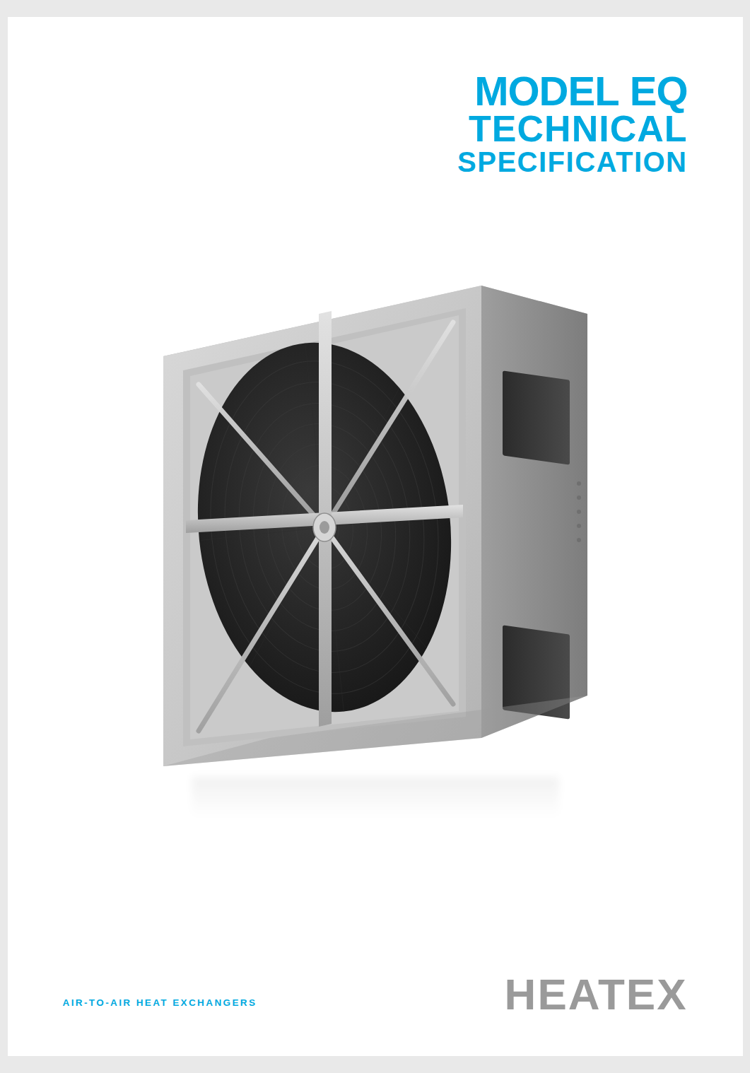MODEL EQ
TECHNICAL
SPECIFICATION
Air-to-air heat exchangers
HEATEX